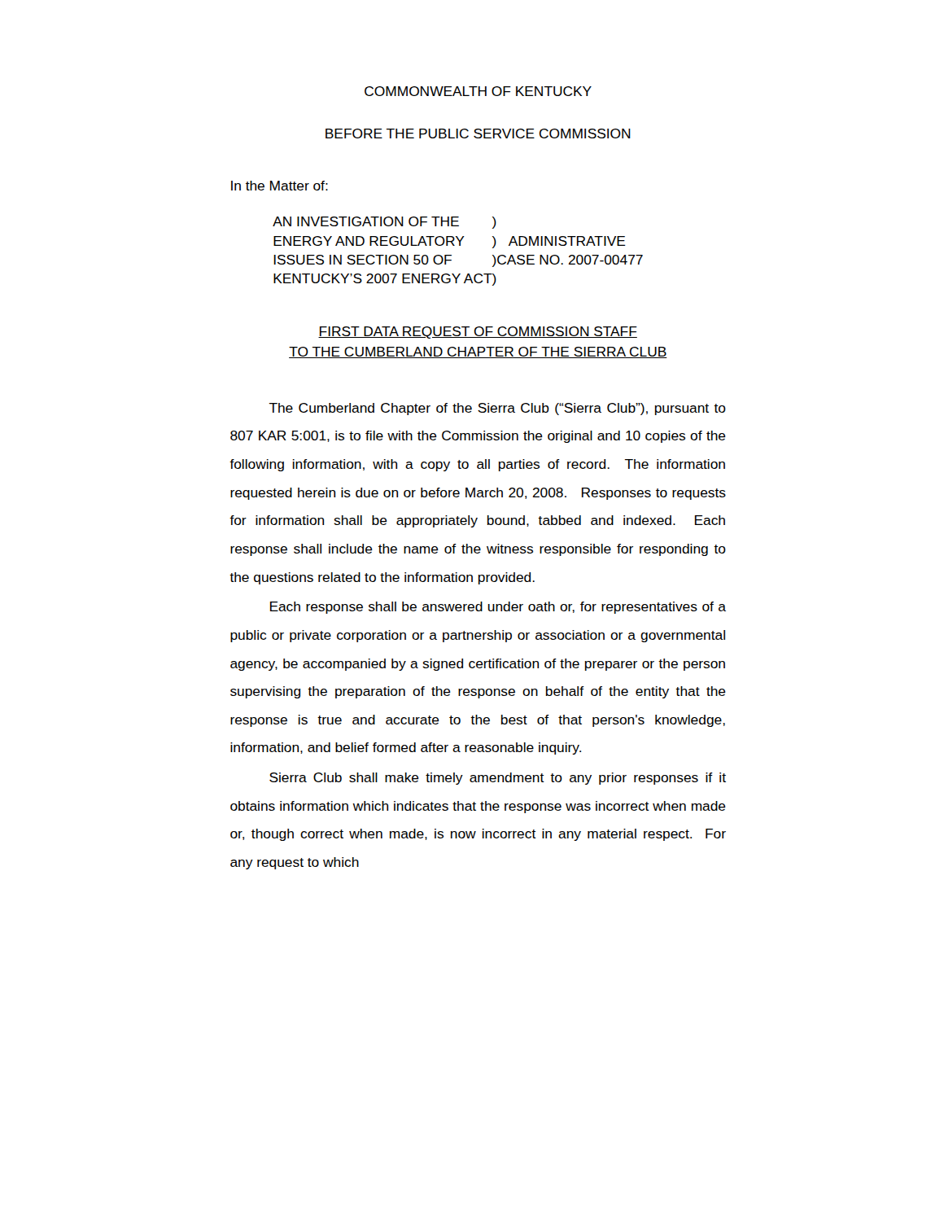COMMONWEALTH OF KENTUCKY
BEFORE THE PUBLIC SERVICE COMMISSION
In the Matter of:
| AN INVESTIGATION OF THE | ) | |
| ENERGY AND REGULATORY | ) | ADMINISTRATIVE |
| ISSUES IN SECTION 50 OF | ) | CASE NO. 2007-00477 |
| KENTUCKY’S 2007 ENERGY ACT | ) | |
FIRST DATA REQUEST OF COMMISSION STAFF TO THE CUMBERLAND CHAPTER OF THE SIERRA CLUB
The Cumberland Chapter of the Sierra Club (“Sierra Club”), pursuant to 807 KAR 5:001, is to file with the Commission the original and 10 copies of the following information, with a copy to all parties of record. The information requested herein is due on or before March 20, 2008. Responses to requests for information shall be appropriately bound, tabbed and indexed. Each response shall include the name of the witness responsible for responding to the questions related to the information provided.
Each response shall be answered under oath or, for representatives of a public or private corporation or a partnership or association or a governmental agency, be accompanied by a signed certification of the preparer or the person supervising the preparation of the response on behalf of the entity that the response is true and accurate to the best of that person's knowledge, information, and belief formed after a reasonable inquiry.
Sierra Club shall make timely amendment to any prior responses if it obtains information which indicates that the response was incorrect when made or, though correct when made, is now incorrect in any material respect. For any request to which